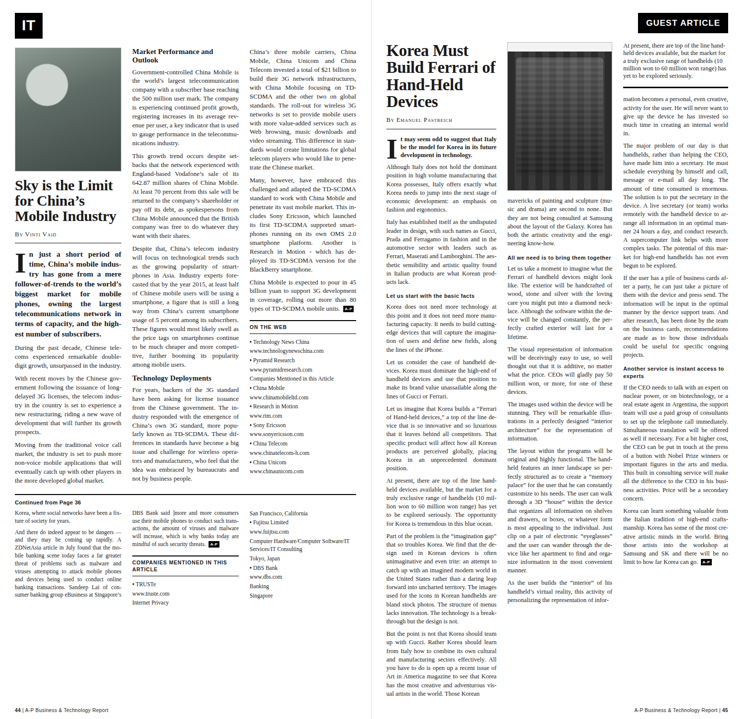IT
Sky is the Limit for China’s Mobile Industry
By Vinti Vaid
In just a short period of time, China’s mobile industry has gone from a mere follower-of-trends to the world’s biggest market for mobile phones, owning the largest telecommunications network in terms of capacity, and the highest number of subscribers.
During the past decade, Chinese telecoms experienced remarkable double-digit growth, unsurpassed in the industry.
With recent moves by the Chinese government following the issuance of long-delayed 3G licenses, the telecom industry in the country is set to experience a new restructuring, riding a new wave of development that will further its growth prospects.
Moving from the traditional voice call market, the industry is set to push more non-voice mobile applications that will eventually catch up with other players in the more developed global market.
Market Performance and Outlook
Government-controlled China Mobile is the world’s largest telecommunication company with a subscriber base reaching the 500 million user mark. The company is experiencing continued profit growth, registering increases in its average revenue per user, a key indicator that is used to gauge performance in the telecommunications industry.
This growth trend occurs despite setbacks that the network experienced with England-based Vodafone’s sale of its 642.87 million shares of China Mobile. At least 70 percent from this sale will be returned to the company’s shareholder or pay off its debt, as spokespersons from China Mobile announced that the British company was free to do whatever they want with their shares.
Despite that, China’s telecom industry will focus on technological trends such as the growing popularity of smartphones in Asia. Industry experts forecasted that by the year 2015, at least half of Chinese mobile users will be using a smartphone, a figure that is still a long way from China’s current smartphone usage of 5 percent among its subscribers. These figures would most likely swell as the price tags on smartphones continue to be much cheaper and more competitive, further booming its popularity among mobile users.
Technology Deployments
For years, backers of the 3G standard have been asking for license issuance from the Chinese government. The industry responded with the emergence of China’s own 3G standard, more popularly known as TD-SCDMA. These differences in standards have become a big issue and challenge for wireless operators and manufacturers, who feel that the idea was embraced by bureaucrats and not by business people.
China’s three mobile carriers, China Mobile, China Unicom and China Telecom invested a total of $21 billion to build their 3G network infrastructures, with China Mobile focusing on TD-SCDMA and the other two on global standards. The roll-out for wireless 3G networks is set to provide mobile users with more value-added services such as Web browsing, music downloads and video streaming. This difference in standards would create limitations for global telecom players who would like to penetrate the Chinese market.
Many, however, have embraced this challenged and adapted the TD-SCDMA standard to work with China Mobile and penetrate its vast mobile market. This includes Sony Ericsson, which launched its first TD-SCDMA supported smartphones running on its own OMS 2.0 smartphone platform. Another is Research in Motion - which has deployed its TD-SCDMA version for the BlackBerry smartphone.
China Mobile is expected to pour in 45 billion yuan to support 3G development in coverage, rolling out more than 80 types of TD-SCDMA mobile units. A-P
On the Web
Technology News China
www.technologynewschina.com
Pyramid Research
www.pyramidresearch.com
Companies Mentioned in this Article
China Mobile
www.chinamobileltd.com
Research in Motion
www.rim.com
Sony Ericsson
www.sonyericsson.com
China Telecom
www.chinatelecom-h.com
China Unicom
www.chinaunicom.com
Continued from Page 36
Korea, where social networks have been a fixture of society for years.
And there do indeed appear to be dangers — and they may be coming up rapidly. A ZDNetAsia article in July found that the mobile banking scene today faces a far greater threat of problems such as malware and viruses attempting to attack mobile phones and devices being used to conduct online banking transactions. Sandeep Lai of consumer banking group eBusiness at Singapore’s DBS Bank said ]more and more consumers use their mobile phones to conduct such transactions, the amount of viruses and malware will increase, which is why banks today are mindful of such security threats. A-P
Companies Mentioned in this Article
TRUSTe
www.truste.com
Internet Privacy
San Francisco, California
Fujitsu Limited
www.fuijtsu.com
Computer Hardware/Computer Software/IT Services/IT Consulting
Tokyo, Japan
DBS Bank
www.dbs.com
Banking
Singapore
44 | A-P Business & Technology Report
Guest Article
Korea Must Build Ferrari of Hand-Held Devices
By Emanuel Pastreich
It may seem odd to suggest that Italy be the model for Korea in its future development in technology.
Although Italy does not hold the dominant position in high volume manufacturing that Korea possesses, Italy offers exactly what Korea needs to jump into the next stage of economic development: an emphasis on fashion and ergonomics.
Italy has established itself as the undisputed leader in design, with such names as Gucci, Prada and Ferragamo in fashion and in the automotive sector with leaders such as Ferrari, Maserati and Lamborghini. The aesthetic sensibility and artistic quality found in Italian products are what Korean products lack.
Let us start with the basic facts
Korea does not need more technology at this point and it does not need more manufacturing capacity. It needs to build cutting-edge devices that will capture the imagination of users and define new fields, along the lines of the iPhone.
Let us consider the case of handheld devices. Korea must dominate the high-end of handheld devices and use that position to make its brand value unassailable along the lines of Gucci or Ferrari.
Let us imagine that Korea builds a “Ferrari of Hand-held devices,” a top of the line device that is so innovative and so luxurious that it leaves behind all competitors. That specific product will affect how all Korean products are perceived globally, placing Korea in an unprecedented dominant position.
At present, there are top of the line handheld devices available, but the market for a truly exclusive range of handhelds (10 million won to 60 million won range) has yet to be explored seriously. The opportunity for Korea is tremendous in this blue ocean.
Part of the problem is the “imagination gap” that so troubles Korea. We find that the design used in Korean devices is often unimaginative and even trite: an attempt to catch up with an imagined modern world in the United States rather than a daring leap forward into uncharted territory. The images used for the icons in Korean handhelds are bland stock photos. The structure of menus lacks innovation. The technology is a breakthrough but the design is not.
But the point is not that Korea should team up with Gucci. Rather Korea should learn from Italy how to combine its own cultural and manufacturing sectors effectively. All you have to do is open up a recent issue of Art in America magazine to see that Korea has the most creative and adventurous visual artists in the world. Those Korean
mavericks of painting and sculpture (music and drama) are second to none. But they are not being consulted at Samsung about the layout of the Galaxy. Korea has both the artistic creativity and the engineering know-how.
All we need is to bring them together
Let us take a moment to imagine what the Ferrari of handheld devices might look like. The exterior will be handcrafted of wood, stone and silver with the loving care you might put into a diamond necklace. Although the software within the device will be changed constantly, the perfectly crafted exterior will last for a lifetime.
The visual representation of information will be deceivingly easy to use, so well thought out that it is additive, no matter what the price. CEOs will gladly pay 50 million won, or more, for one of these devices.
The images used within the device will be stunning. They will be remarkable illustrations in a perfectly designed “interior architecture” for the representation of information.
The layout within the programs will be original and highly functional. The handheld features an inner landscape so perfectly structured as to create a “memory palace” for the user that he can constantly customize to his needs. The user can walk through a 3D “house” within the device that organizes all information on shelves and drawers, or boxes, or whatever form is most appealing to the individual. Just clip on a pair of electronic “eyeglasses” and the user can wander through the device like her apartment to find and organize information in the most convenient manner.
As the user builds the “interior” of his handheld’s virtual reality, this activity of personalizing the representation of infor-
At present, there are top of the line handheld devices available, but the market for a truly exclusive range of handhelds (10 million won to 60 million won range) has yet to be explored seriously.
mation becomes a personal, even creative, activity for the user. He will never want to give up the device he has invested so much time in creating an internal world in.
The major problem of our day is that handhelds, rather than helping the CEO, have made him into a secretary. He must schedule everything by himself and call, message or e-mail all day long. The amount of time consumed is enormous. The solution is to put the secretary in the device. A live secretary (or team) works remotely with the handheld device to arrange all information in an optimal manner 24 hours a day, and conduct research. A supercomputer link helps with more complex tasks. The potential of this market for high-end handhelds has not even begun to be explored.
If the user has a pile of business cards after a party, he can just take a picture of them with the device and press send. The information will be input in the optimal manner by the device support team. And after research, has been done by the team on the business cards, recommendations are made as to how those individuals could be useful for specific ongoing projects.
Another service is instant access to experts
If the CEO needs to talk with an expert on nuclear power, or on biotechnology, or a real estate agent in Argentina, the support team will use a paid group of consultants to set up the telephone call immediately. Simultaneous translation will be offered as well if necessary. For a bit higher cost, the CEO can be put in touch at the press of a button with Nobel Prize winners or important figures in the arts and media. This built in consulting service will make all the difference to the CEO in his business activities. Price will be a secondary concern.
Korea can learn something valuable from the Italian tradition of high-end craftsmanship. Korea has some of the most creative artistic minds in the world. Bring those artists into the workshop at Samsung and SK and there will be no limit to how far Korea can go. A-P
A-P Business & Technology Report | 45